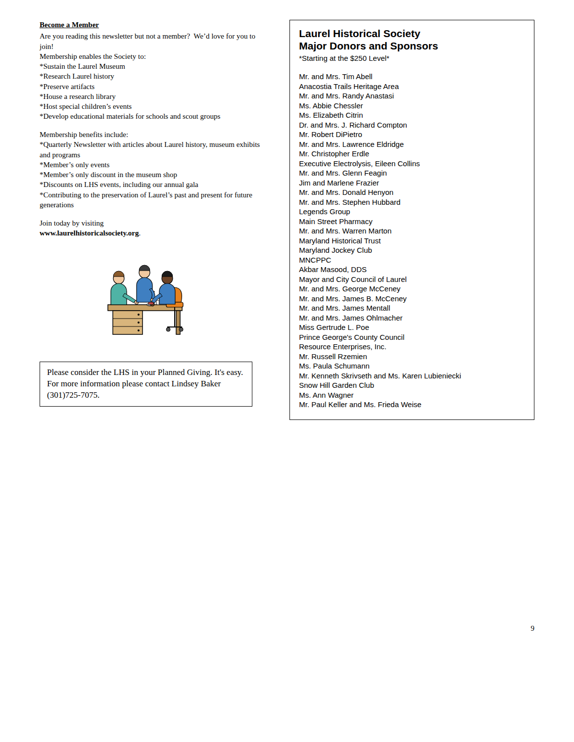Become a Member
Are you reading this newsletter but not a member? We’d love for you to join!
Membership enables the Society to:
*Sustain the Laurel Museum
*Research Laurel history
*Preserve artifacts
*House a research library
*Host special children’s events
*Develop educational materials for schools and scout groups
Membership benefits include:
*Quarterly Newsletter with articles about Laurel history, museum exhibits and programs
*Member’s only events
*Member’s only discount in the museum shop
*Discounts on LHS events, including our annual gala
*Contributing to the preservation of Laurel’s past and present for future generations
Join today by visiting
www.laurelhistoricalsociety.org.
Please consider the LHS in your Planned Giving. It's easy. For more information please contact Lindsey Baker (301)725-7075.
Laurel Historical Society
Major Donors and Sponsors
*Starting at the $250 Level*
Mr. and Mrs. Tim Abell
Anacostia Trails Heritage Area
Mr. and Mrs. Randy Anastasi
Ms. Abbie Chessler
Ms. Elizabeth Citrin
Dr. and Mrs. J. Richard Compton
Mr. Robert DiPietro
Mr. and Mrs. Lawrence Eldridge
Mr. Christopher Erdle
Executive Electrolysis, Eileen Collins
Mr. and Mrs. Glenn Feagin
Jim and Marlene Frazier
Mr. and Mrs. Donald Henyon
Mr. and Mrs. Stephen Hubbard
Legends Group
Main Street Pharmacy
Mr. and Mrs. Warren Marton
Maryland Historical Trust
Maryland Jockey Club
MNCPPC
Akbar Masood, DDS
Mayor and City Council of Laurel
Mr. and Mrs. George McCeney
Mr. and Mrs. James B. McCeney
Mr. and Mrs. James Mentall
Mr. and Mrs. James Ohlmacher
Miss Gertrude L. Poe
Prince George's County Council
Resource Enterprises, Inc.
Mr. Russell Rzemien
Ms. Paula Schumann
Mr. Kenneth Skrivseth and Ms. Karen Lubieniecki
Snow Hill Garden Club
Ms. Ann Wagner
Mr. Paul Keller and Ms. Frieda Weise
9